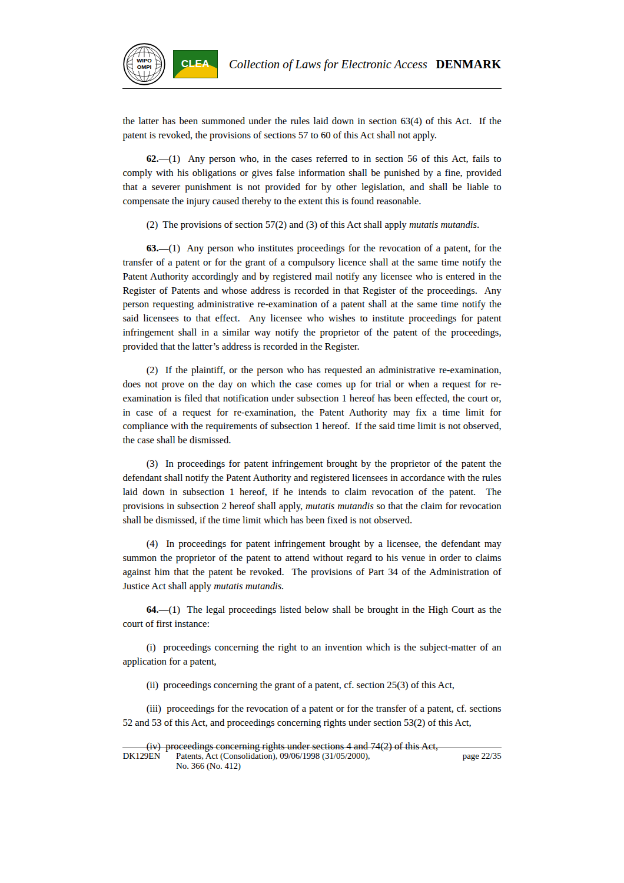WIPO OMPI
CLEA
Collection of Laws for Electronic Access
DENMARK
the latter has been summoned under the rules laid down in section 63(4) of this Act. If the patent is revoked, the provisions of sections 57 to 60 of this Act shall not apply.
62.—(1) Any person who, in the cases referred to in section 56 of this Act, fails to comply with his obligations or gives false information shall be punished by a fine, provided that a severer punishment is not provided for by other legislation, and shall be liable to compensate the injury caused thereby to the extent this is found reasonable.
(2) The provisions of section 57(2) and (3) of this Act shall apply mutatis mutandis.
63.—(1) Any person who institutes proceedings for the revocation of a patent, for the transfer of a patent or for the grant of a compulsory licence shall at the same time notify the Patent Authority accordingly and by registered mail notify any licensee who is entered in the Register of Patents and whose address is recorded in that Register of the proceedings. Any person requesting administrative re-examination of a patent shall at the same time notify the said licensees to that effect. Any licensee who wishes to institute proceedings for patent infringement shall in a similar way notify the proprietor of the patent of the proceedings, provided that the latter’s address is recorded in the Register.
(2) If the plaintiff, or the person who has requested an administrative re-examination, does not prove on the day on which the case comes up for trial or when a request for re-examination is filed that notification under subsection 1 hereof has been effected, the court or, in case of a request for re-examination, the Patent Authority may fix a time limit for compliance with the requirements of subsection 1 hereof. If the said time limit is not observed, the case shall be dismissed.
(3) In proceedings for patent infringement brought by the proprietor of the patent the defendant shall notify the Patent Authority and registered licensees in accordance with the rules laid down in subsection 1 hereof, if he intends to claim revocation of the patent. The provisions in subsection 2 hereof shall apply, mutatis mutandis so that the claim for revocation shall be dismissed, if the time limit which has been fixed is not observed.
(4) In proceedings for patent infringement brought by a licensee, the defendant may summon the proprietor of the patent to attend without regard to his venue in order to claims against him that the patent be revoked. The provisions of Part 34 of the Administration of Justice Act shall apply mutatis mutandis.
64.—(1) The legal proceedings listed below shall be brought in the High Court as the court of first instance:
(i) proceedings concerning the right to an invention which is the subject-matter of an application for a patent,
(ii) proceedings concerning the grant of a patent, cf. section 25(3) of this Act,
(iii) proceedings for the revocation of a patent or for the transfer of a patent, cf. sections 52 and 53 of this Act, and proceedings concerning rights under section 53(2) of this Act,
(iv) proceedings concerning rights under sections 4 and 74(2) of this Act,
DK129EN
Patents, Act (Consolidation), 09/06/1998 (31/05/2000),
No. 366 (No. 412)
page 22/35